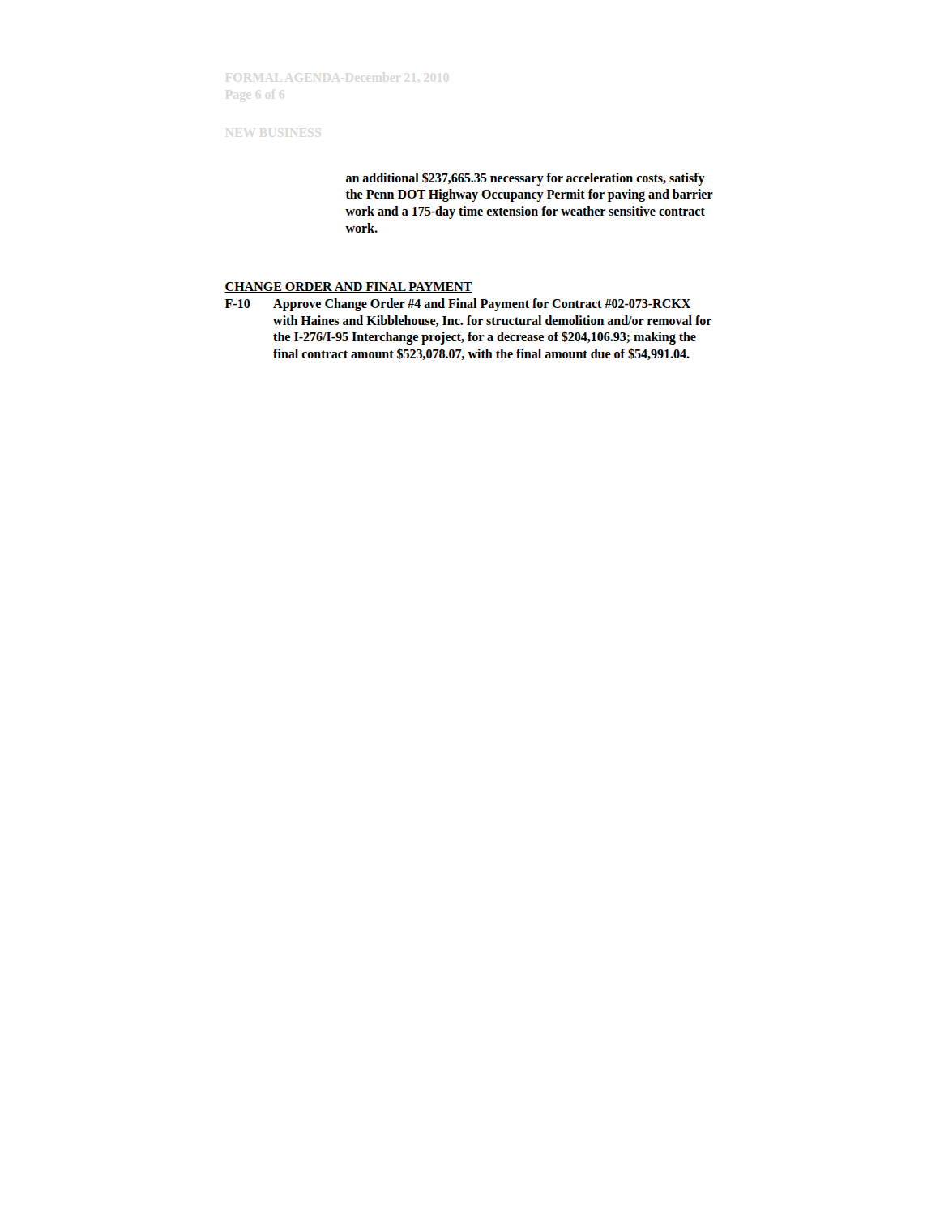FORMAL AGENDA-December 21, 2010
Page 6 of 6
NEW BUSINESS
an additional $237,665.35 necessary for acceleration costs, satisfy the Penn DOT Highway Occupancy Permit for paving and barrier work and a 175-day time extension for weather sensitive contract work.
CHANGE ORDER AND FINAL PAYMENT
F-10
Approve Change Order #4 and Final Payment for Contract #02-073-RCKX with Haines and Kibblehouse, Inc. for structural demolition and/or removal for the I-276/I-95 Interchange project, for a decrease of $204,106.93; making the final contract amount $523,078.07, with the final amount due of $54,991.04.